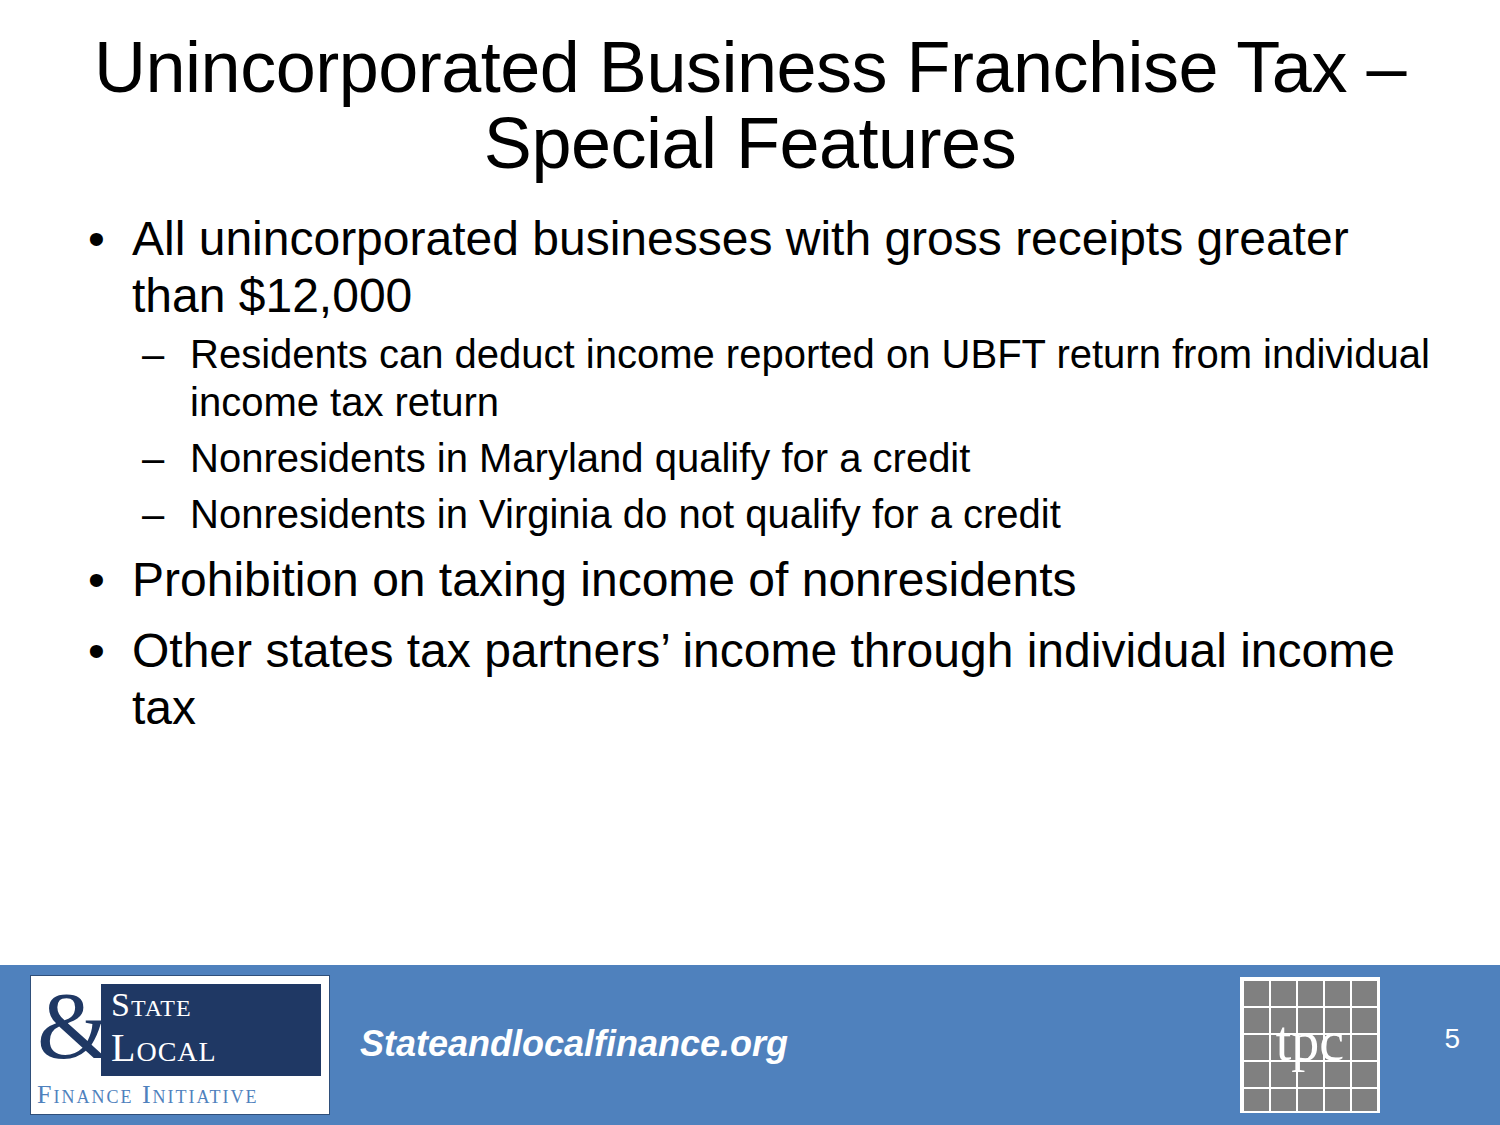Unincorporated Business Franchise Tax – Special Features
All unincorporated businesses with gross receipts greater than $12,000
Residents can deduct income reported on UBFT return from individual income tax return
Nonresidents in Maryland qualify for a credit
Nonresidents in Virginia do not qualify for a credit
Prohibition on taxing income of nonresidents
Other states tax partners’ income through individual income tax
&
State Local
Finance Initiative
Stateandlocalfinance.org
tpc
5